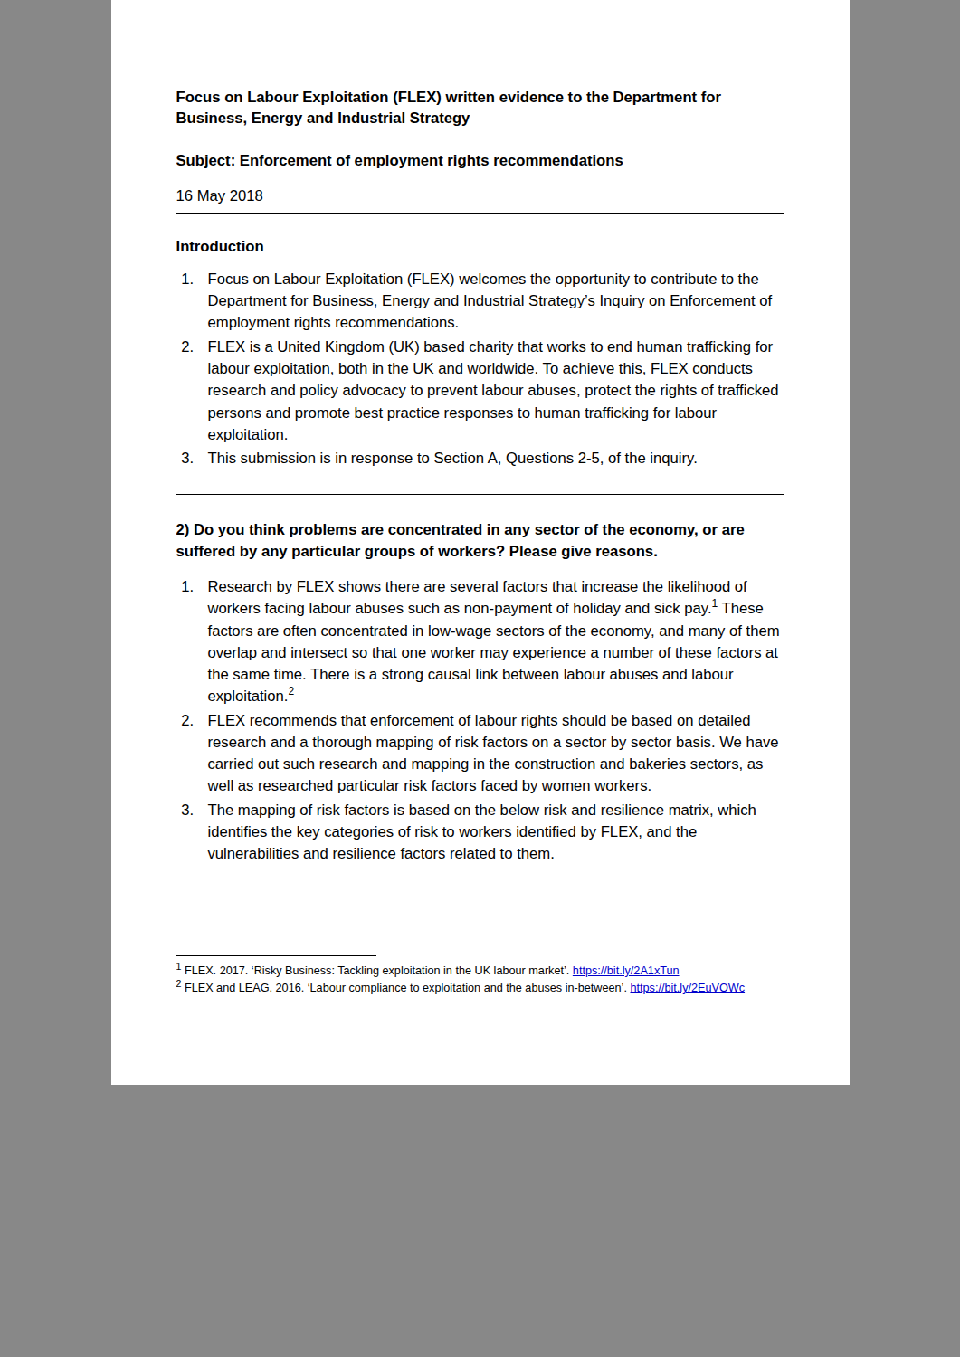Focus on Labour Exploitation (FLEX) written evidence to the Department for Business, Energy and Industrial Strategy
Subject: Enforcement of employment rights recommendations
16 May 2018
Introduction
Focus on Labour Exploitation (FLEX) welcomes the opportunity to contribute to the Department for Business, Energy and Industrial Strategy’s Inquiry on Enforcement of employment rights recommendations.
FLEX is a United Kingdom (UK) based charity that works to end human trafficking for labour exploitation, both in the UK and worldwide. To achieve this, FLEX conducts research and policy advocacy to prevent labour abuses, protect the rights of trafficked persons and promote best practice responses to human trafficking for labour exploitation.
This submission is in response to Section A, Questions 2-5, of the inquiry.
2) Do you think problems are concentrated in any sector of the economy, or are suffered by any particular groups of workers? Please give reasons.
Research by FLEX shows there are several factors that increase the likelihood of workers facing labour abuses such as non-payment of holiday and sick pay.1 These factors are often concentrated in low-wage sectors of the economy, and many of them overlap and intersect so that one worker may experience a number of these factors at the same time. There is a strong causal link between labour abuses and labour exploitation.2
FLEX recommends that enforcement of labour rights should be based on detailed research and a thorough mapping of risk factors on a sector by sector basis. We have carried out such research and mapping in the construction and bakeries sectors, as well as researched particular risk factors faced by women workers.
The mapping of risk factors is based on the below risk and resilience matrix, which identifies the key categories of risk to workers identified by FLEX, and the vulnerabilities and resilience factors related to them.
1 FLEX. 2017. ‘Risky Business: Tackling exploitation in the UK labour market’. https://bit.ly/2A1xTun
2 FLEX and LEAG. 2016. ‘Labour compliance to exploitation and the abuses in-between’. https://bit.ly/2EuVOWc